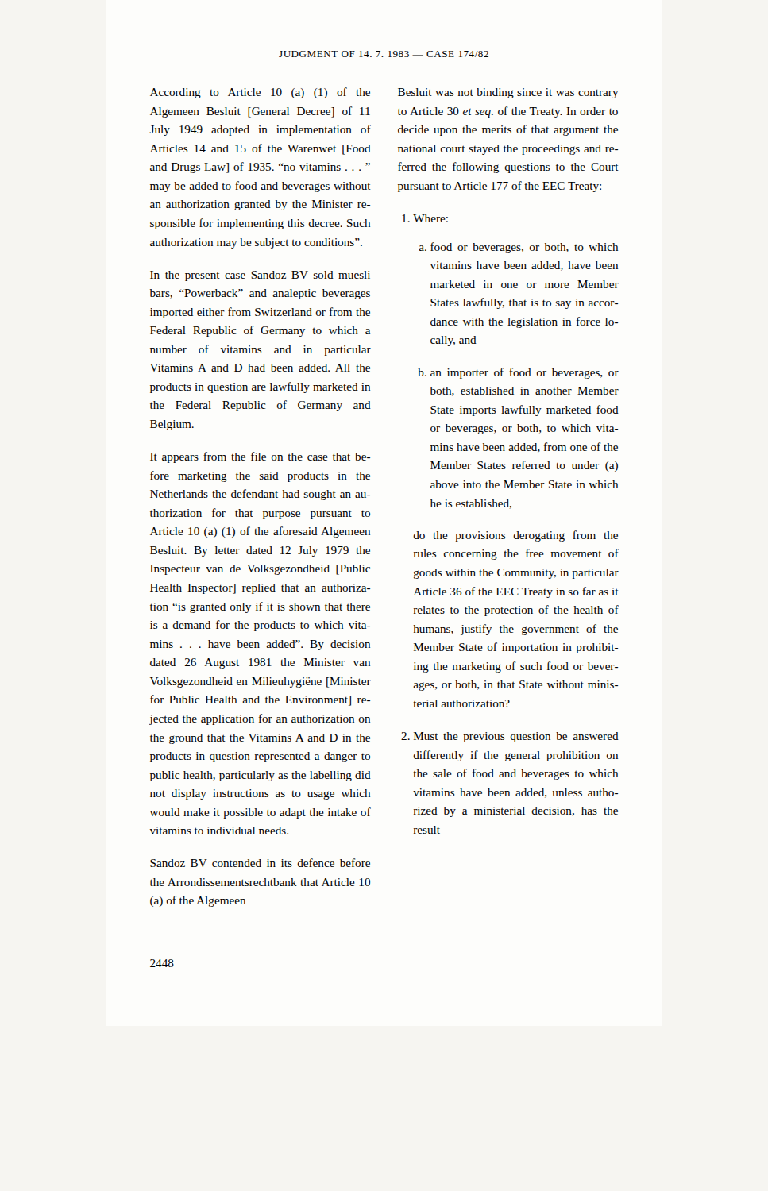Judgment of 14. 7. 1983 — Case 174/82
According to Article 10 (a) (1) of the Algemeen Besluit [General Decree] of 11 July 1949 adopted in implementation of Articles 14 and 15 of the Warenwet [Food and Drugs Law] of 1935. “no vitamins . . . ” may be added to food and beverages without an authorization granted by the Minister responsible for implementing this decree. Such authorization may be subject to conditions”.
In the present case Sandoz BV sold muesli bars, “Powerback” and analeptic beverages imported either from Switzerland or from the Federal Republic of Germany to which a number of vitamins and in particular Vitamins A and D had been added. All the products in question are lawfully marketed in the Federal Republic of Germany and Belgium.
It appears from the file on the case that before marketing the said products in the Netherlands the defendant had sought an authorization for that purpose pursuant to Article 10 (a) (1) of the aforesaid Algemeen Besluit. By letter dated 12 July 1979 the Inspecteur van de Volksgezondheid [Public Health Inspector] replied that an authorization “is granted only if it is shown that there is a demand for the products to which vitamins . . . have been added”. By decision dated 26 August 1981 the Minister van Volksgezondheid en Milieuhygiëne [Minister for Public Health and the Environment] rejected the application for an authorization on the ground that the Vitamins A and D in the products in question represented a danger to public health, particularly as the labelling did not display instructions as to usage which would make it possible to adapt the intake of vitamins to individual needs.
Sandoz BV contended in its defence before the Arrondissementsrechtbank that Article 10 (a) of the Algemeen
Besluit was not binding since it was contrary to Article 30 et seq. of the Treaty. In order to decide upon the merits of that argument the national court stayed the proceedings and referred the following questions to the Court pursuant to Article 177 of the EEC Treaty:
Where:
food or beverages, or both, to which vitamins have been added, have been marketed in one or more Member States lawfully, that is to say in accordance with the legislation in force locally, and
an importer of food or beverages, or both, established in another Member State imports lawfully marketed food or beverages, or both, to which vitamins have been added, from one of the Member States referred to under (a) above into the Member State in which he is established,
do the provisions derogating from the rules concerning the free movement of goods within the Community, in particular Article 36 of the EEC Treaty in so far as it relates to the protection of the health of humans, justify the government of the Member State of importation in prohibiting the marketing of such food or beverages, or both, in that State without ministerial authorization?
Must the previous question be answered differently if the general prohibition on the sale of food and beverages to which vitamins have been added, unless authorized by a ministerial decision, has the result
2448